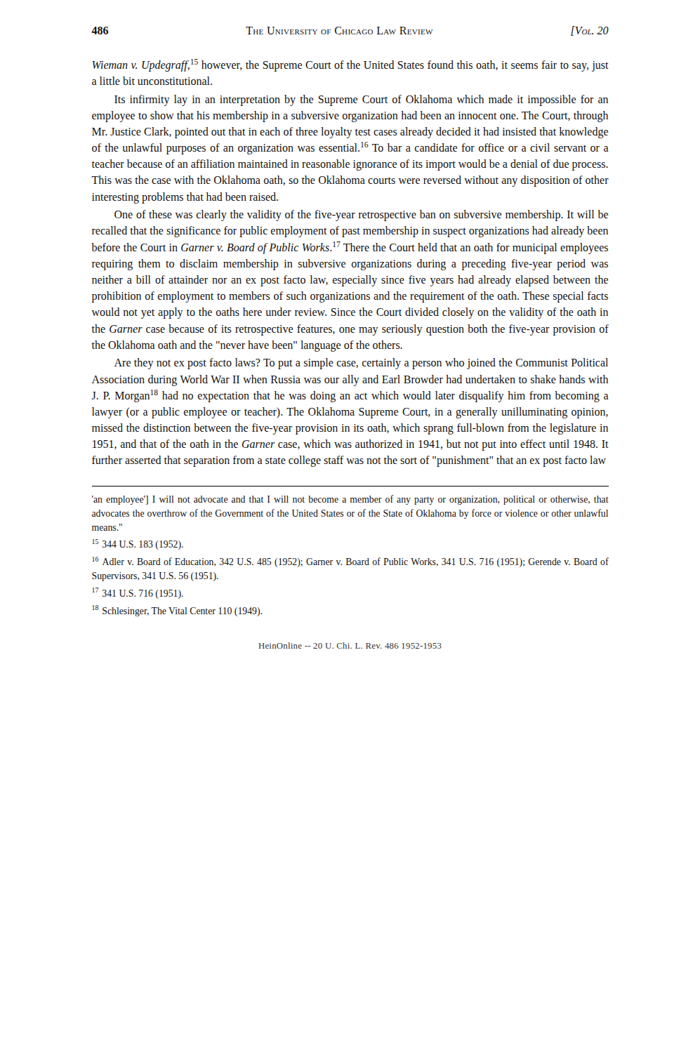486 The University of Chicago Law Review [Vol. 20
Wieman v. Updegraff,15 however, the Supreme Court of the United States found this oath, it seems fair to say, just a little bit unconstitutional.
Its infirmity lay in an interpretation by the Supreme Court of Oklahoma which made it impossible for an employee to show that his membership in a subversive organization had been an innocent one. The Court, through Mr. Justice Clark, pointed out that in each of three loyalty test cases already decided it had insisted that knowledge of the unlawful purposes of an organization was essential.16 To bar a candidate for office or a civil servant or a teacher because of an affiliation maintained in reasonable ignorance of its import would be a denial of due process. This was the case with the Oklahoma oath, so the Oklahoma courts were reversed without any disposition of other interesting problems that had been raised.
One of these was clearly the validity of the five-year retrospective ban on subversive membership. It will be recalled that the significance for public employment of past membership in suspect organizations had already been before the Court in Garner v. Board of Public Works.17 There the Court held that an oath for municipal employees requiring them to disclaim membership in subversive organizations during a preceding five-year period was neither a bill of attainder nor an ex post facto law, especially since five years had already elapsed between the prohibition of employment to members of such organizations and the requirement of the oath. These special facts would not yet apply to the oaths here under review. Since the Court divided closely on the validity of the oath in the Garner case because of its retrospective features, one may seriously question both the five-year provision of the Oklahoma oath and the "never have been" language of the others.
Are they not ex post facto laws? To put a simple case, certainly a person who joined the Communist Political Association during World War II when Russia was our ally and Earl Browder had undertaken to shake hands with J. P. Morgan18 had no expectation that he was doing an act which would later disqualify him from becoming a lawyer (or a public employee or teacher). The Oklahoma Supreme Court, in a generally unilluminating opinion, missed the distinction between the five-year provision in its oath, which sprang full-blown from the legislature in 1951, and that of the oath in the Garner case, which was authorized in 1941, but not put into effect until 1948. It further asserted that separation from a state college staff was not the sort of "punishment" that an ex post facto law
'an employee'] I will not advocate and that I will not become a member of any party or organization, political or otherwise, that advocates the overthrow of the Government of the United States or of the State of Oklahoma by force or violence or other unlawful means."
15 344 U.S. 183 (1952).
16 Adler v. Board of Education, 342 U.S. 485 (1952); Garner v. Board of Public Works, 341 U.S. 716 (1951); Gerende v. Board of Supervisors, 341 U.S. 56 (1951).
17 341 U.S. 716 (1951).
18 Schlesinger, The Vital Center 110 (1949).
HeinOnline -- 20 U. Chi. L. Rev. 486 1952-1953